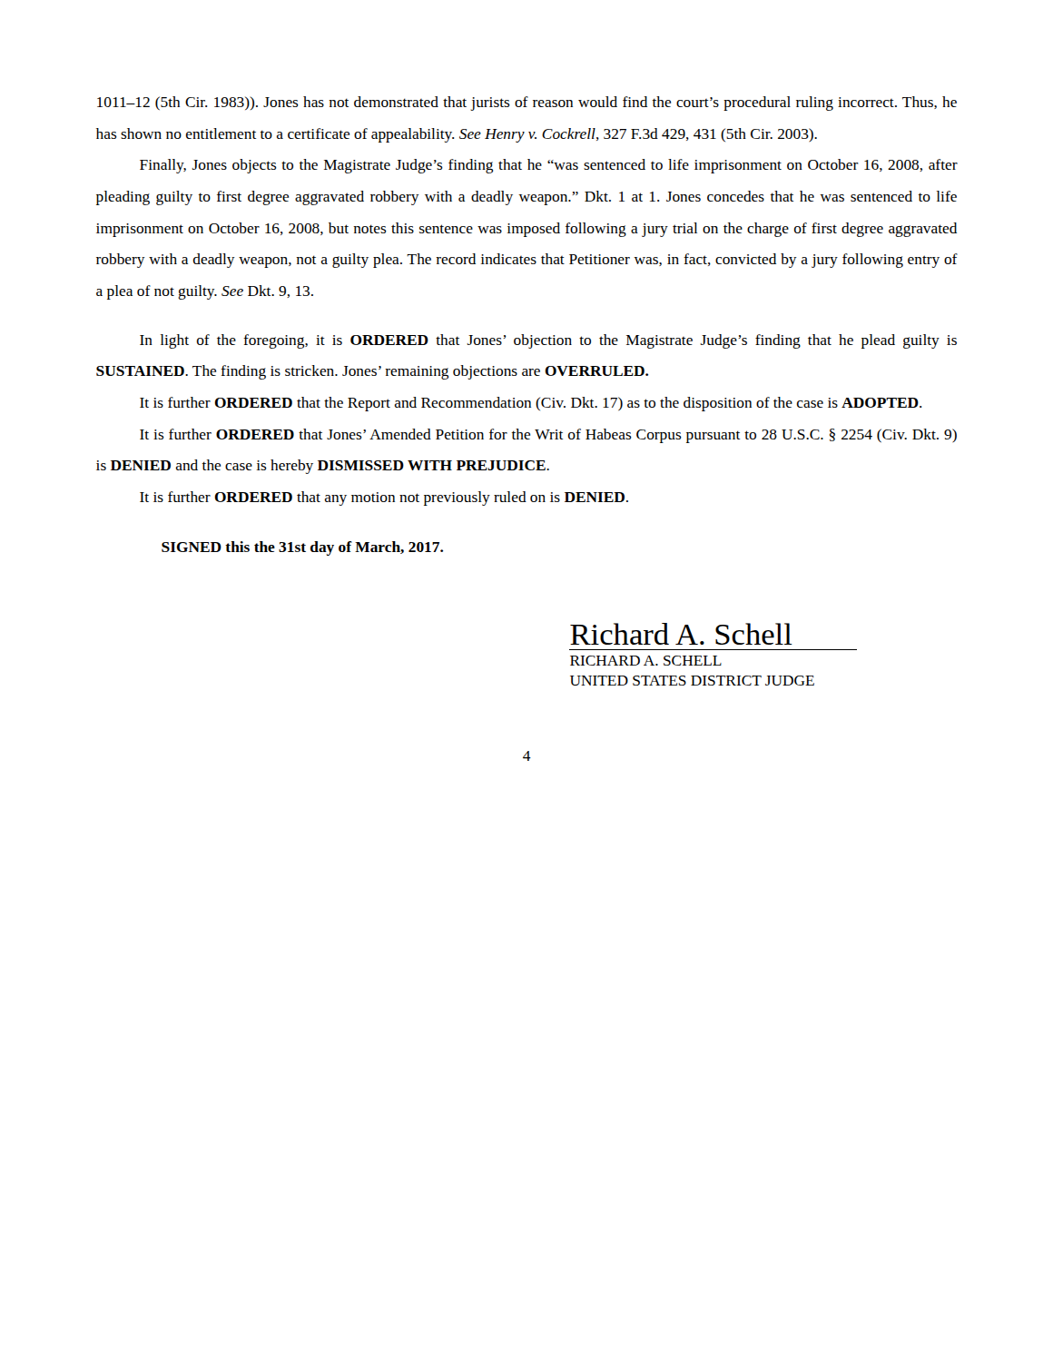1011–12 (5th Cir. 1983)). Jones has not demonstrated that jurists of reason would find the court’s procedural ruling incorrect. Thus, he has shown no entitlement to a certificate of appealability. See Henry v. Cockrell, 327 F.3d 429, 431 (5th Cir. 2003).
Finally, Jones objects to the Magistrate Judge’s finding that he “was sentenced to life imprisonment on October 16, 2008, after pleading guilty to first degree aggravated robbery with a deadly weapon.” Dkt. 1 at 1. Jones concedes that he was sentenced to life imprisonment on October 16, 2008, but notes this sentence was imposed following a jury trial on the charge of first degree aggravated robbery with a deadly weapon, not a guilty plea. The record indicates that Petitioner was, in fact, convicted by a jury following entry of a plea of not guilty. See Dkt. 9, 13.
In light of the foregoing, it is ORDERED that Jones’ objection to the Magistrate Judge’s finding that he plead guilty is SUSTAINED. The finding is stricken. Jones’ remaining objections are OVERRULED.
It is further ORDERED that the Report and Recommendation (Civ. Dkt. 17) as to the disposition of the case is ADOPTED.
It is further ORDERED that Jones’ Amended Petition for the Writ of Habeas Corpus pursuant to 28 U.S.C. § 2254 (Civ. Dkt. 9) is DENIED and the case is hereby DISMISSED WITH PREJUDICE.
It is further ORDERED that any motion not previously ruled on is DENIED.
SIGNED this the 31st day of March, 2017.
Richard A. Schell
RICHARD A. SCHELL
UNITED STATES DISTRICT JUDGE
4